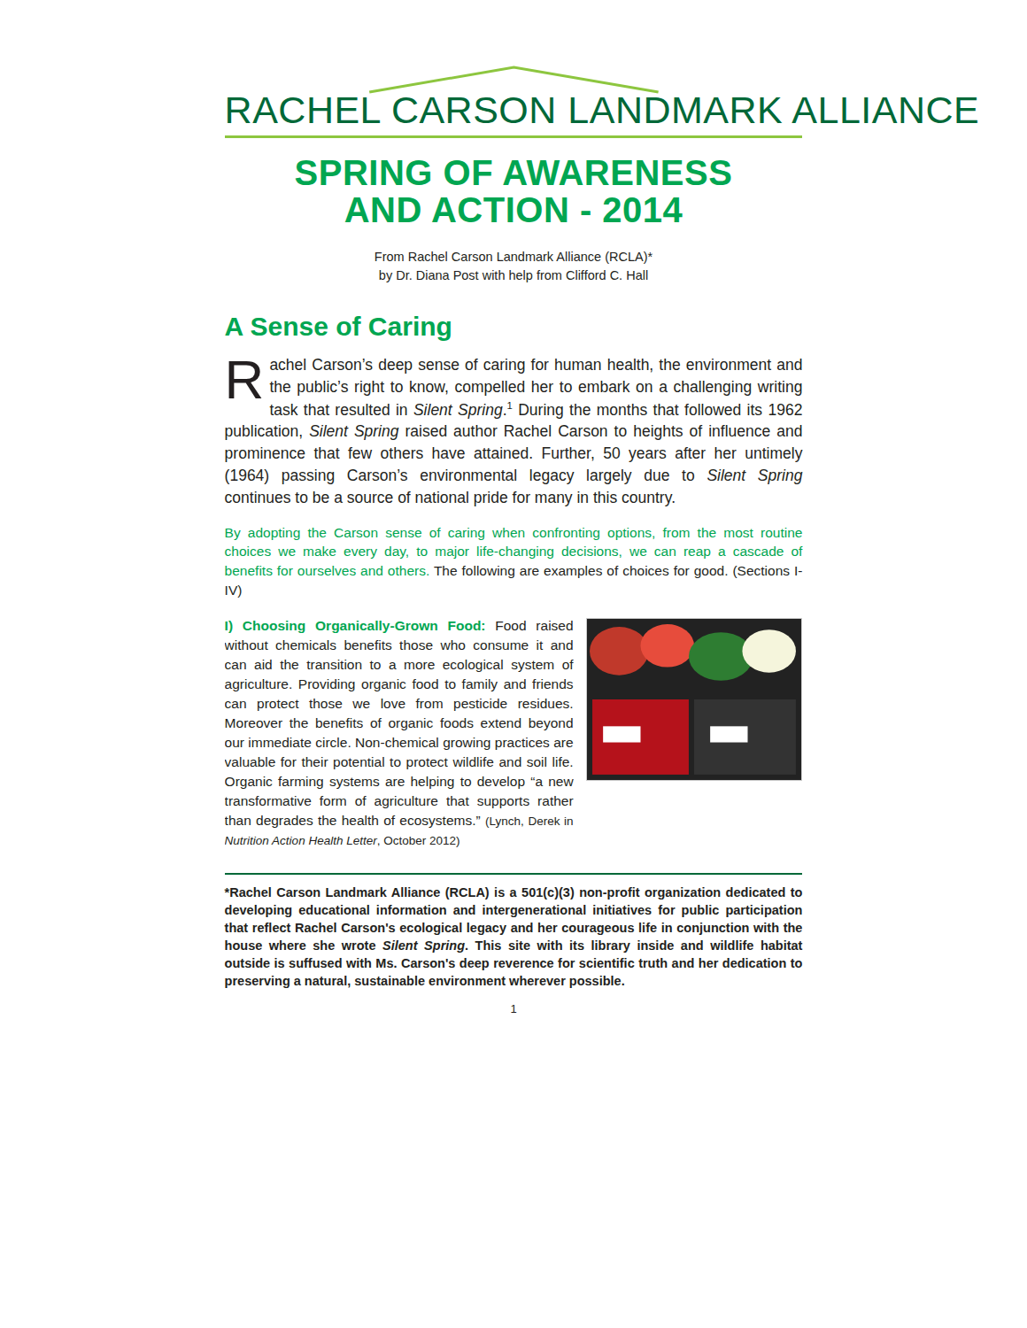RACHEL CARSON LANDMARK ALLIANCE
SPRING OF AWARENESS
AND ACTION - 2014
From Rachel Carson Landmark Alliance (RCLA)*
by Dr. Diana Post with help from Clifford C. Hall
A Sense of Caring
Rachel Carson’s deep sense of caring for human health, the environment and the public’s right to know, compelled her to embark on a challenging writing task that resulted in Silent Spring.1 During the months that followed its 1962 publication, Silent Spring raised author Rachel Carson to heights of influence and prominence that few others have attained. Further, 50 years after her untimely (1964) passing Carson’s environmental legacy largely due to Silent Spring continues to be a source of national pride for many in this country.
By adopting the Carson sense of caring when confronting options, from the most routine choices we make every day, to major life-changing decisions, we can reap a cascade of benefits for ourselves and others. The following are examples of choices for good. (Sections I-IV)
I) Choosing Organically-Grown Food: Food raised without chemicals benefits those who consume it and can aid the transition to a more ecological system of agriculture. Providing organic food to family and friends can protect those we love from pesticide residues. Moreover the benefits of organic foods extend beyond our immediate circle. Non-chemical growing practices are valuable for their potential to protect wildlife and soil life. Organic farming systems are helping to develop “a new transformative form of agriculture that supports rather than degrades the health of ecosystems.” (Lynch, Derek in Nutrition Action Health Letter, October 2012)
*Rachel Carson Landmark Alliance (RCLA) is a 501(c)(3) non-profit organization dedicated to developing educational information and intergenerational initiatives for public participation that reflect Rachel Carson's ecological legacy and her courageous life in conjunction with the house where she wrote Silent Spring. This site with its library inside and wildlife habitat outside is suffused with Ms. Carson's deep reverence for scientific truth and her dedication to preserving a natural, sustainable environment wherever possible.
1